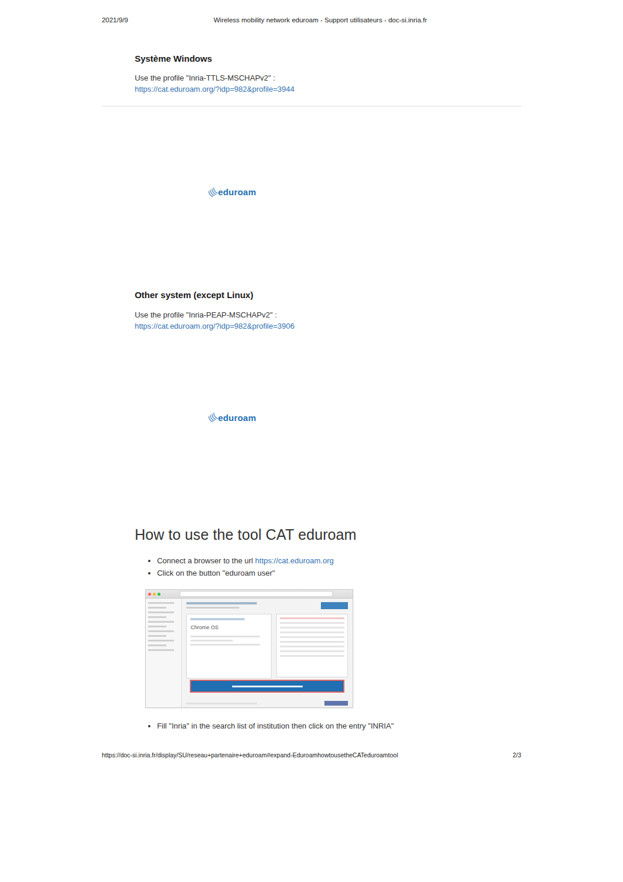2021/9/9
Wireless mobility network eduroam - Support utilisateurs - doc-si.inria.fr
Système Windows
Use the profile "Inria-TTLS-MSCHAPv2" :
https://cat.eduroam.org/?idp=982&profile=3944
((((eduroam
Other system (except Linux)
Use the profile "Inria-PEAP-MSCHAPv2" :
https://cat.eduroam.org/?idp=982&profile=3906
((((eduroam
How to use the tool CAT eduroam
Connect a browser to the url https://cat.eduroam.org
Click on the button "eduroam user"
Chrome OS
Fill "Inria" in the search list of institution then click on the entry "INRIA"
https://doc-si.inria.fr/display/SU/reseau+partenaire+eduroam#expand-EduroamhowtousetheCATeduroamtool
2/3